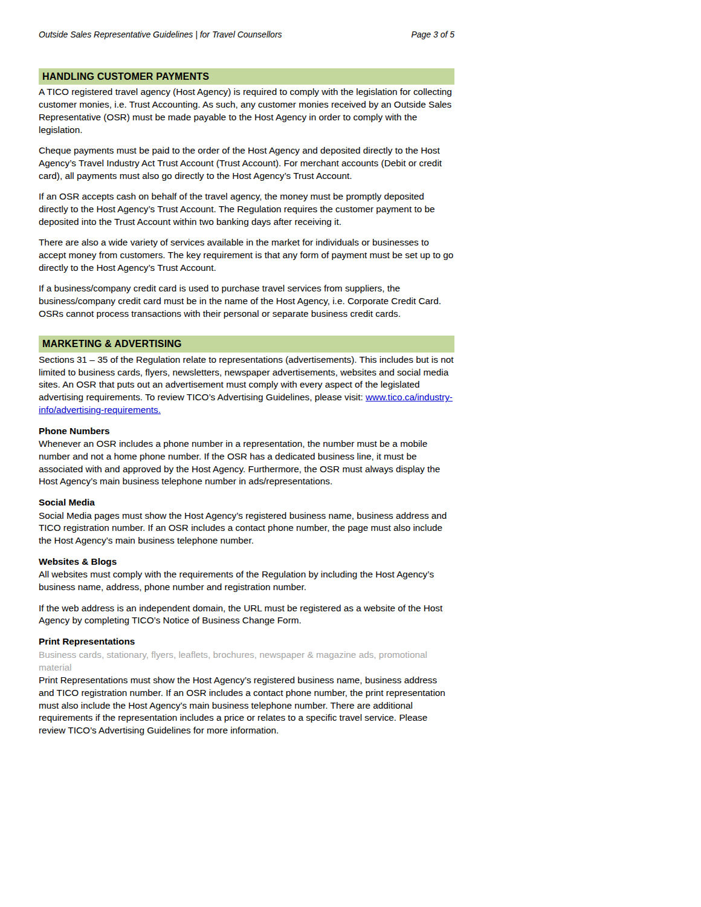Outside Sales Representative Guidelines | for Travel Counsellors
Page 3 of 5
HANDLING CUSTOMER PAYMENTS
A TICO registered travel agency (Host Agency) is required to comply with the legislation for collecting customer monies, i.e. Trust Accounting. As such, any customer monies received by an Outside Sales Representative (OSR) must be made payable to the Host Agency in order to comply with the legislation.
Cheque payments must be paid to the order of the Host Agency and deposited directly to the Host Agency’s Travel Industry Act Trust Account (Trust Account). For merchant accounts (Debit or credit card), all payments must also go directly to the Host Agency’s Trust Account.
If an OSR accepts cash on behalf of the travel agency, the money must be promptly deposited directly to the Host Agency’s Trust Account. The Regulation requires the customer payment to be deposited into the Trust Account within two banking days after receiving it.
There are also a wide variety of services available in the market for individuals or businesses to accept money from customers. The key requirement is that any form of payment must be set up to go directly to the Host Agency’s Trust Account.
If a business/company credit card is used to purchase travel services from suppliers, the business/company credit card must be in the name of the Host Agency, i.e. Corporate Credit Card. OSRs cannot process transactions with their personal or separate business credit cards.
MARKETING & ADVERTISING
Sections 31 – 35 of the Regulation relate to representations (advertisements). This includes but is not limited to business cards, flyers, newsletters, newspaper advertisements, websites and social media sites. An OSR that puts out an advertisement must comply with every aspect of the legislated advertising requirements. To review TICO’s Advertising Guidelines, please visit: www.tico.ca/industry-info/advertising-requirements.
Phone Numbers
Whenever an OSR includes a phone number in a representation, the number must be a mobile number and not a home phone number. If the OSR has a dedicated business line, it must be associated with and approved by the Host Agency. Furthermore, the OSR must always display the Host Agency’s main business telephone number in ads/representations.
Social Media
Social Media pages must show the Host Agency’s registered business name, business address and TICO registration number. If an OSR includes a contact phone number, the page must also include the Host Agency’s main business telephone number.
Websites & Blogs
All websites must comply with the requirements of the Regulation by including the Host Agency’s business name, address, phone number and registration number.
If the web address is an independent domain, the URL must be registered as a website of the Host Agency by completing TICO’s Notice of Business Change Form.
Print Representations
Business cards, stationary, flyers, leaflets, brochures, newspaper & magazine ads, promotional material
Print Representations must show the Host Agency’s registered business name, business address and TICO registration number. If an OSR includes a contact phone number, the print representation must also include the Host Agency’s main business telephone number. There are additional requirements if the representation includes a price or relates to a specific travel service. Please review TICO’s Advertising Guidelines for more information.